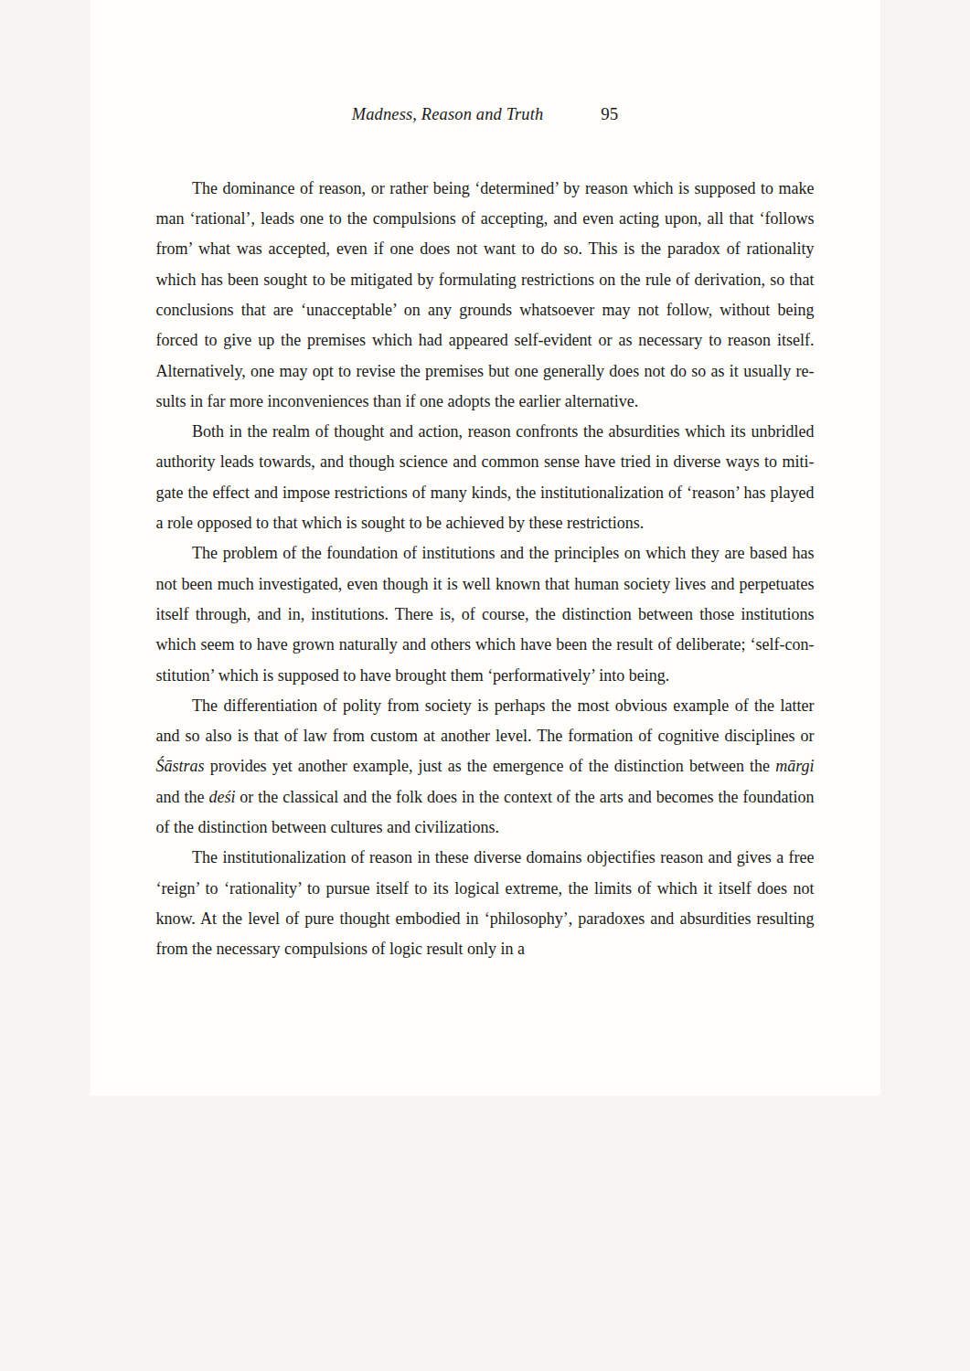Madness, Reason and Truth 95
The dominance of reason, or rather being ‘determined’ by reason which is supposed to make man ‘rational’, leads one to the compulsions of accepting, and even acting upon, all that ‘follows from’ what was accepted, even if one does not want to do so. This is the paradox of rationality which has been sought to be mitigated by formulating restrictions on the rule of derivation, so that conclusions that are ‘unacceptable’ on any grounds whatsoever may not follow, without being forced to give up the premises which had appeared self-evident or as necessary to reason itself. Alternatively, one may opt to revise the premises but one generally does not do so as it usually results in far more inconveniences than if one adopts the earlier alternative.
Both in the realm of thought and action, reason confronts the absurdities which its unbridled authority leads towards, and though science and common sense have tried in diverse ways to mitigate the effect and impose restrictions of many kinds, the institutionalization of ‘reason’ has played a role opposed to that which is sought to be achieved by these restrictions.
The problem of the foundation of institutions and the principles on which they are based has not been much investigated, even though it is well known that human society lives and perpetuates itself through, and in, institutions. There is, of course, the distinction between those institutions which seem to have grown naturally and others which have been the result of deliberate; ‘self-constitution’ which is supposed to have brought them ‘performatively’ into being.
The differentiation of polity from society is perhaps the most obvious example of the latter and so also is that of law from custom at another level. The formation of cognitive disciplines or Śāstras provides yet another example, just as the emergence of the distinction between the mārgi and the deśi or the classical and the folk does in the context of the arts and becomes the foundation of the distinction between cultures and civilizations.
The institutionalization of reason in these diverse domains objectifies reason and gives a free ‘reign’ to ‘rationality’ to pursue itself to its logical extreme, the limits of which it itself does not know. At the level of pure thought embodied in ‘philosophy’, paradoxes and absurdities resulting from the necessary compulsions of logic result only in a